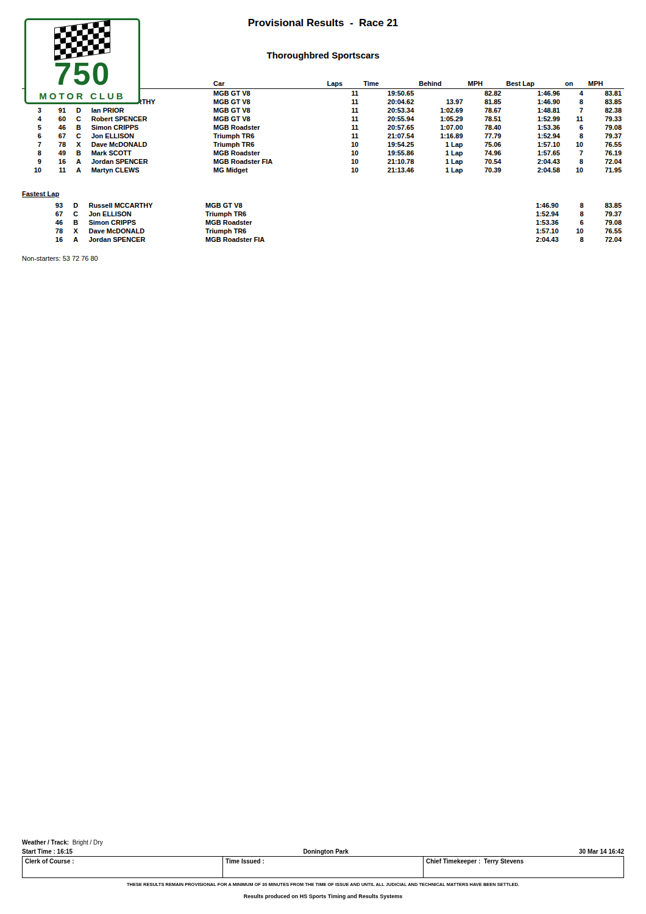750
MOTOR CLUB
Provisional Results - Race 21
Thoroughbred Sportscars
| Pl | No | Cl | Name | Car | Laps | Time | Behind | MPH | Best Lap | on | MPH |
| --- | --- | --- | --- | --- | --- | --- | --- | --- | --- | --- | --- |
| 1 | 86 | D | Neil FOWLER | MGB GT V8 | 11 | 19:50.65 | | 82.82 | 1:46.96 | 4 | 83.81 |
| 2 | 93 | D | Russell MCCARTHY | MGB GT V8 | 11 | 20:04.62 | 13.97 | 81.85 | 1:46.90 | 8 | 83.85 |
| 3 | 91 | D | Ian PRIOR | MGB GT V8 | 11 | 20:53.34 | 1:02.69 | 78.67 | 1:48.81 | 7 | 82.38 |
| 4 | 60 | C | Robert SPENCER | MGB GT V8 | 11 | 20:55.94 | 1:05.29 | 78.51 | 1:52.99 | 11 | 79.33 |
| 5 | 46 | B | Simon CRIPPS | MGB Roadster | 11 | 20:57.65 | 1:07.00 | 78.40 | 1:53.36 | 6 | 79.08 |
| 6 | 67 | C | Jon ELLISON | Triumph TR6 | 11 | 21:07.54 | 1:16.89 | 77.79 | 1:52.94 | 8 | 79.37 |
| 7 | 78 | X | Dave McDONALD | Triumph TR6 | 10 | 19:54.25 | 1 Lap | 75.06 | 1:57.10 | 10 | 76.55 |
| 8 | 49 | B | Mark SCOTT | MGB Roadster | 10 | 19:55.86 | 1 Lap | 74.96 | 1:57.65 | 7 | 76.19 |
| 9 | 16 | A | Jordan SPENCER | MGB Roadster FIA | 10 | 21:10.78 | 1 Lap | 70.54 | 2:04.43 | 8 | 72.04 |
| 10 | 11 | A | Martyn CLEWS | MG Midget | 10 | 21:13.46 | 1 Lap | 70.39 | 2:04.58 | 10 | 71.95 |
Fastest Lap
| | 93 | D | Russell MCCARTHY | MGB GT V8 | | | | | 1:46.90 | 8 | 83.85 |
| | 67 | C | Jon ELLISON | Triumph TR6 | | | | | 1:52.94 | 8 | 79.37 |
| | 46 | B | Simon CRIPPS | MGB Roadster | | | | | 1:53.36 | 6 | 79.08 |
| | 78 | X | Dave McDONALD | Triumph TR6 | | | | | 1:57.10 | 10 | 76.55 |
| | 16 | A | Jordan SPENCER | MGB Roadster FIA | | | | | 2:04.43 | 8 | 72.04 |
Non-starters: 53 72 76 80
Weather / Track: Bright / Dry
Start Time : 16:15
Donington Park
30 Mar 14 16:42
Clerk of Course :
Time Issued :
Chief Timekeeper : Terry Stevens
THESE RESULTS REMAIN PROVISIONAL FOR A MINIMUM OF 30 MINUTES FROM THE TIME OF ISSUE AND UNTIL ALL JUDICIAL AND TECHNICAL MATTERS HAVE BEEN SETTLED.
Results produced on HS Sports Timing and Results Systems